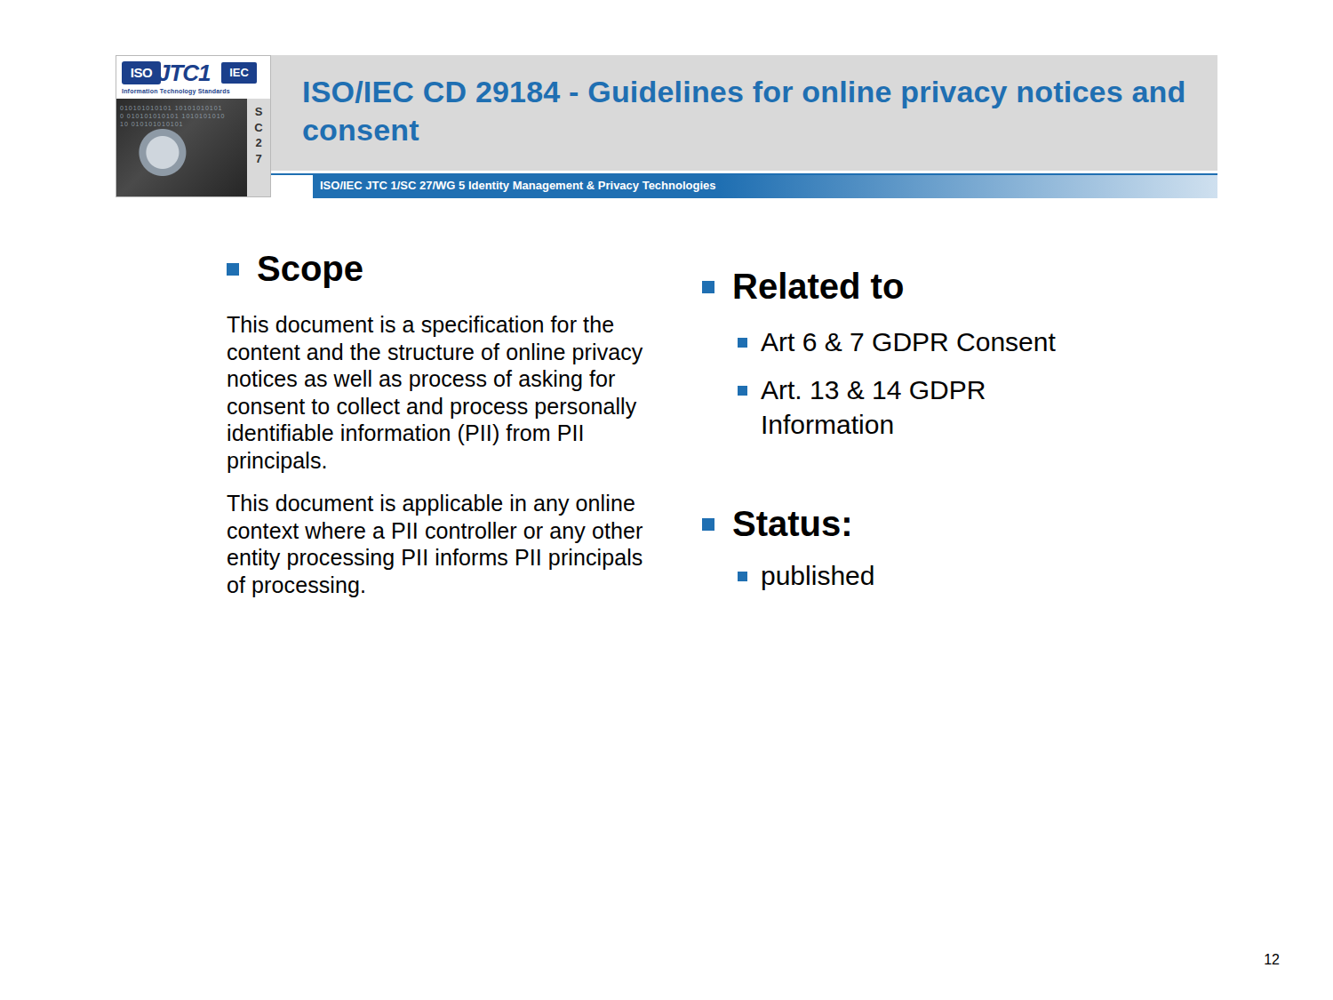ISO/IEC CD 29184 - Guidelines for online privacy notices and consent
ISO/IEC JTC 1/SC 27/WG 5 Identity Management & Privacy Technologies
ISO
JTC1
IEC
Information Technology Standards
S
C
2
7
Scope
This document is a specification for the content and the structure of online privacy notices as well as process of asking for consent to collect and process personally identifiable information (PII) from PII principals.
This document is applicable in any online context where a PII controller or any other entity processing PII informs PII principals of processing.
Related to
Art 6 & 7 GDPR Consent
Art. 13 & 14 GDPR Information
Status:
published
12